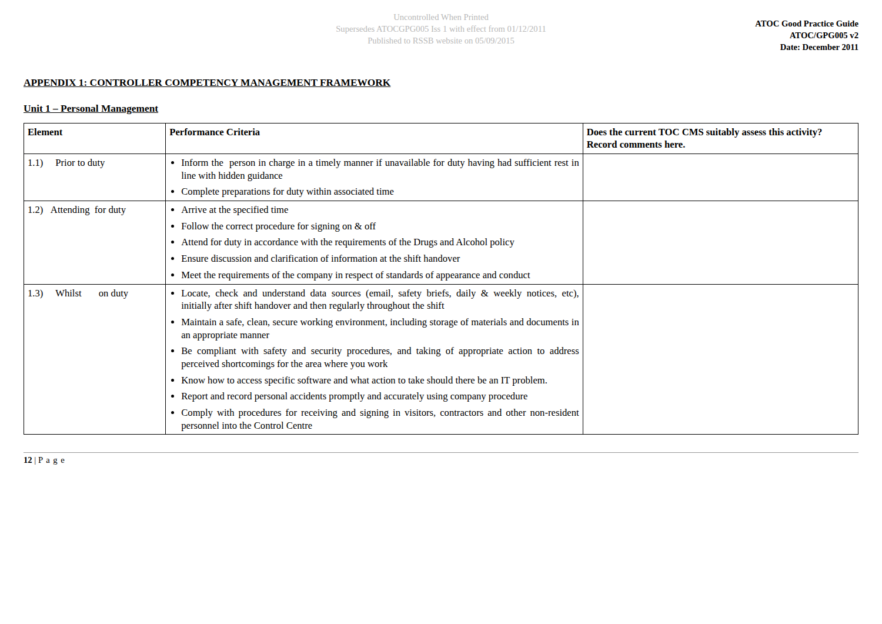Uncontrolled When Printed
Supersedes ATOCGPG005 Iss 1 with effect from 01/12/2011
Published to RSSB website on 05/09/2015
ATOC Good Practice Guide
ATOC/GPG005 v2
Date: December 2011
APPENDIX 1: CONTROLLER COMPETENCY MANAGEMENT FRAMEWORK
Unit 1 – Personal Management
| Element | Performance Criteria | Does the current TOC CMS suitably assess this activity? Record comments here. |
| --- | --- | --- |
| 1.1) Prior to duty | Inform the person in charge in a timely manner if unavailable for duty having had sufficient rest in line with hidden guidance Complete preparations for duty within associated time | |
| 1.2) Attending for duty | Arrive at the specified time Follow the correct procedure for signing on & off Attend for duty in accordance with the requirements of the Drugs and Alcohol policy Ensure discussion and clarification of information at the shift handover Meet the requirements of the company in respect of standards of appearance and conduct | |
| 1.3) Whilst on duty | Locate, check and understand data sources (email, safety briefs, daily & weekly notices, etc), initially after shift handover and then regularly throughout the shift Maintain a safe, clean, secure working environment, including storage of materials and documents in an appropriate manner Be compliant with safety and security procedures, and taking of appropriate action to address perceived shortcomings for the area where you work Know how to access specific software and what action to take should there be an IT problem. Report and record personal accidents promptly and accurately using company procedure Comply with procedures for receiving and signing in visitors, contractors and other non-resident personnel into the Control Centre | |
12 | P a g e